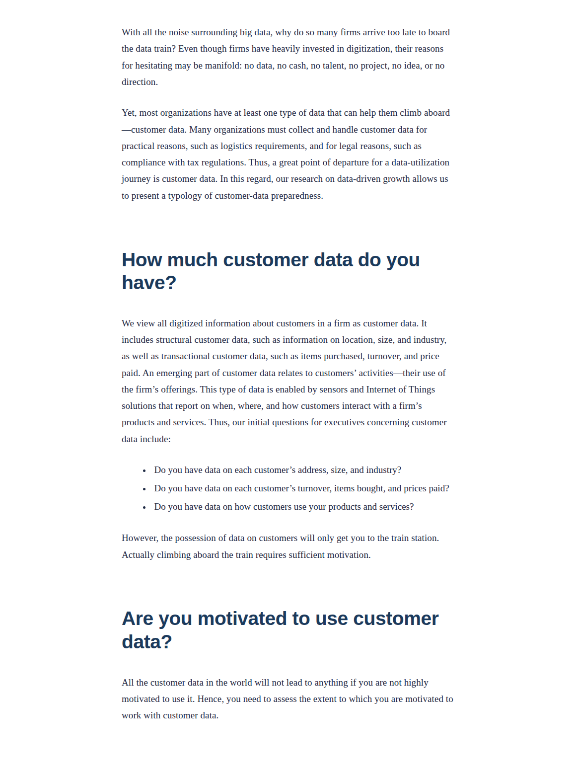With all the noise surrounding big data, why do so many firms arrive too late to board the data train? Even though firms have heavily invested in digitization, their reasons for hesitating may be manifold: no data, no cash, no talent, no project, no idea, or no direction.
Yet, most organizations have at least one type of data that can help them climb aboard—customer data. Many organizations must collect and handle customer data for practical reasons, such as logistics requirements, and for legal reasons, such as compliance with tax regulations. Thus, a great point of departure for a data-utilization journey is customer data. In this regard, our research on data-driven growth allows us to present a typology of customer-data preparedness.
How much customer data do you have?
We view all digitized information about customers in a firm as customer data. It includes structural customer data, such as information on location, size, and industry, as well as transactional customer data, such as items purchased, turnover, and price paid. An emerging part of customer data relates to customers’ activities—their use of the firm’s offerings. This type of data is enabled by sensors and Internet of Things solutions that report on when, where, and how customers interact with a firm’s products and services. Thus, our initial questions for executives concerning customer data include:
Do you have data on each customer’s address, size, and industry?
Do you have data on each customer’s turnover, items bought, and prices paid?
Do you have data on how customers use your products and services?
However, the possession of data on customers will only get you to the train station. Actually climbing aboard the train requires sufficient motivation.
Are you motivated to use customer data?
All the customer data in the world will not lead to anything if you are not highly motivated to use it. Hence, you need to assess the extent to which you are motivated to work with customer data.